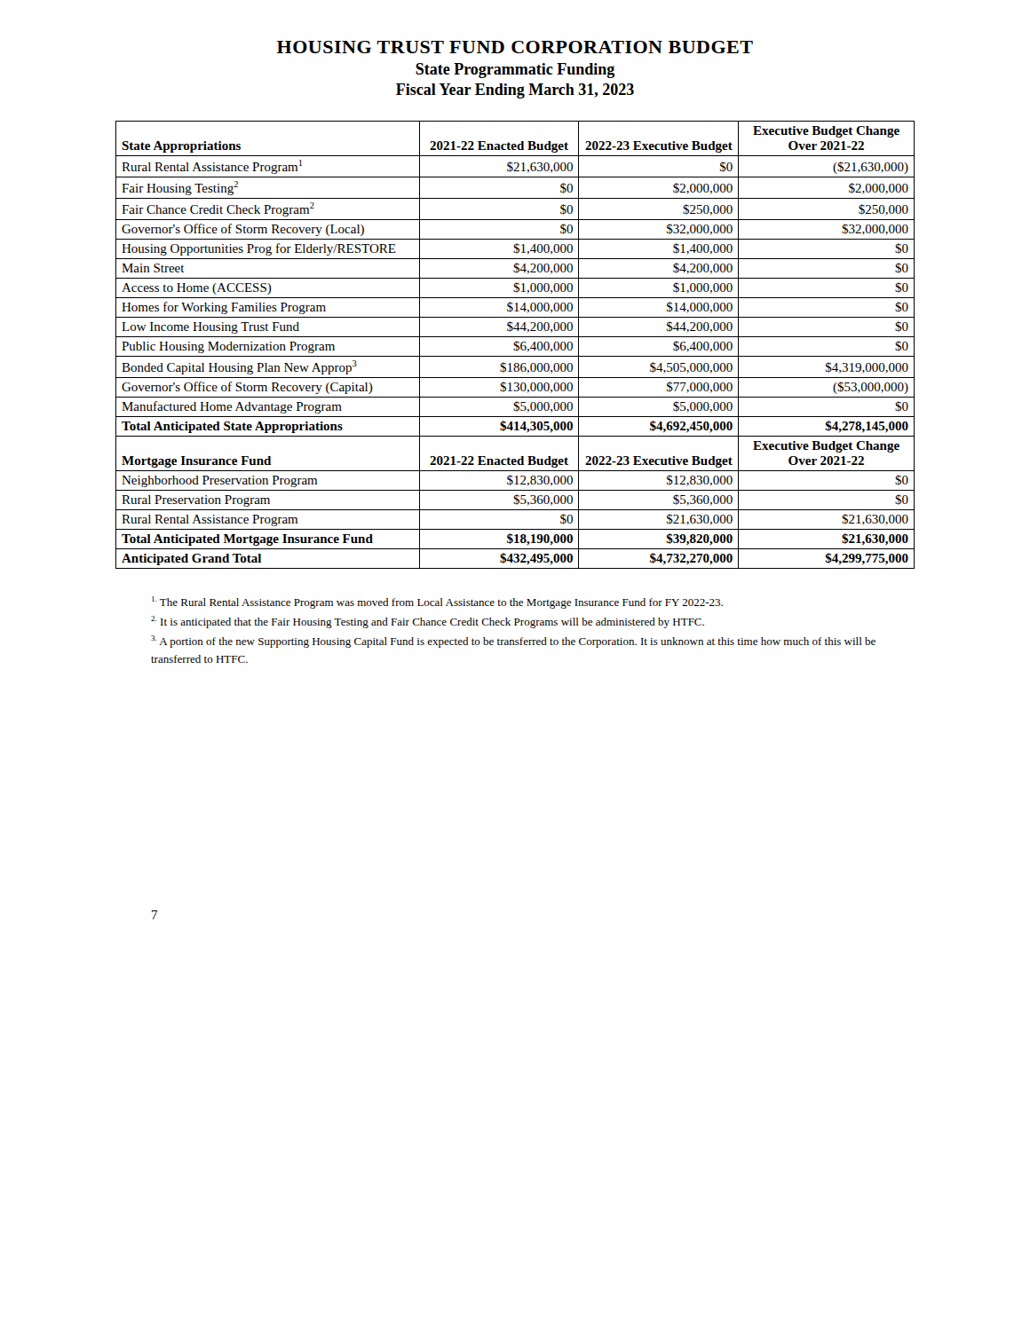HOUSING TRUST FUND CORPORATION BUDGET
State Programmatic Funding
Fiscal Year Ending March 31, 2023
| State Appropriations | 2021-22 Enacted Budget | 2022-23 Executive Budget | Executive Budget Change Over 2021-22 |
| --- | --- | --- | --- |
| Rural Rental Assistance Program 1 | $21,630,000 | $0 | ($21,630,000) |
| Fair Housing Testing 2 | $0 | $2,000,000 | $2,000,000 |
| Fair Chance Credit Check Program 2 | $0 | $250,000 | $250,000 |
| Governor's Office of Storm Recovery (Local) | $0 | $32,000,000 | $32,000,000 |
| Housing Opportunities Prog for Elderly/RESTORE | $1,400,000 | $1,400,000 | $0 |
| Main Street | $4,200,000 | $4,200,000 | $0 |
| Access to Home (ACCESS) | $1,000,000 | $1,000,000 | $0 |
| Homes for Working Families Program | $14,000,000 | $14,000,000 | $0 |
| Low Income Housing Trust Fund | $44,200,000 | $44,200,000 | $0 |
| Public Housing Modernization Program | $6,400,000 | $6,400,000 | $0 |
| Bonded Capital Housing Plan New Approp 3 | $186,000,000 | $4,505,000,000 | $4,319,000,000 |
| Governor's Office of Storm Recovery (Capital) | $130,000,000 | $77,000,000 | ($53,000,000) |
| Manufactured Home Advantage Program | $5,000,000 | $5,000,000 | $0 |
| Total Anticipated State Appropriations | $414,305,000 | $4,692,450,000 | $4,278,145,000 |
| Mortgage Insurance Fund | 2021-22 Enacted Budget | 2022-23 Executive Budget | Executive Budget Change Over 2021-22 |
| Neighborhood Preservation Program | $12,830,000 | $12,830,000 | $0 |
| Rural Preservation Program | $5,360,000 | $5,360,000 | $0 |
| Rural Rental Assistance Program | $0 | $21,630,000 | $21,630,000 |
| Total Anticipated Mortgage Insurance Fund | $18,190,000 | $39,820,000 | $21,630,000 |
| Anticipated Grand Total | $432,495,000 | $4,732,270,000 | $4,299,775,000 |
1. The Rural Rental Assistance Program was moved from Local Assistance to the Mortgage Insurance Fund for FY 2022-23.
2. It is anticipated that the Fair Housing Testing and Fair Chance Credit Check Programs will be administered by HTFC.
3. A portion of the new Supporting Housing Capital Fund is expected to be transferred to the Corporation. It is unknown at this time how much of this will be transferred to HTFC.
7